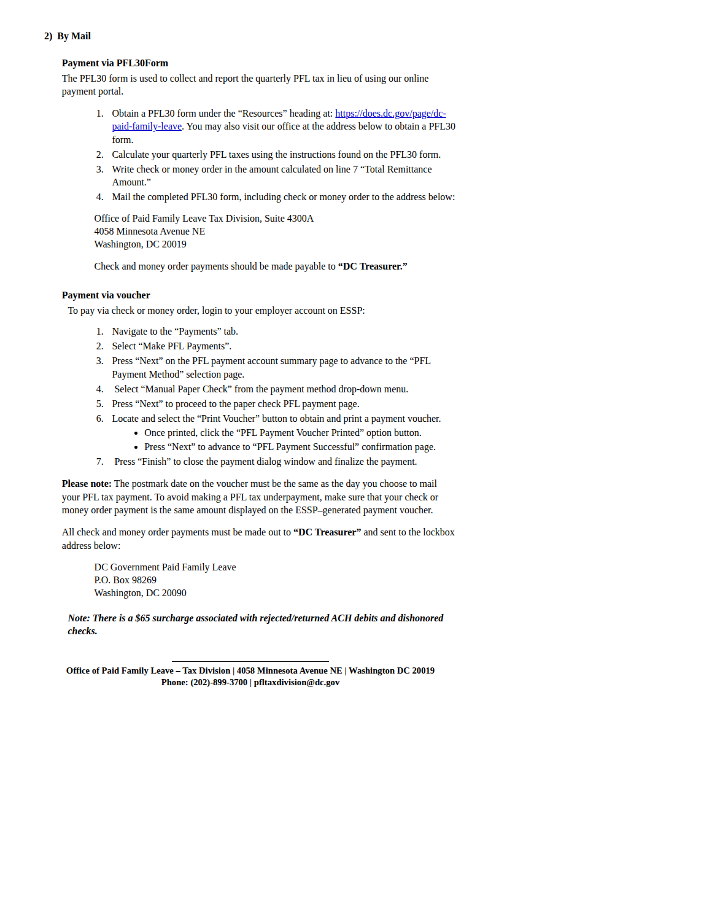2) By Mail
Payment via PFL30Form
The PFL30 form is used to collect and report the quarterly PFL tax in lieu of using our online payment portal.
Obtain a PFL30 form under the “Resources” heading at: https://does.dc.gov/page/dc-paid-family-leave. You may also visit our office at the address below to obtain a PFL30 form.
Calculate your quarterly PFL taxes using the instructions found on the PFL30 form.
Write check or money order in the amount calculated on line 7 “Total Remittance Amount.”
Mail the completed PFL30 form, including check or money order to the address below:
Office of Paid Family Leave Tax Division, Suite 4300A
4058 Minnesota Avenue NE
Washington, DC 20019
Check and money order payments should be made payable to “DC Treasurer.”
Payment via voucher
To pay via check or money order, login to your employer account on ESSP:
Navigate to the “Payments” tab.
Select “Make PFL Payments”.
Press “Next” on the PFL payment account summary page to advance to the “PFL Payment Method” selection page.
Select “Manual Paper Check” from the payment method drop-down menu.
Press “Next” to proceed to the paper check PFL payment page.
Locate and select the “Print Voucher” button to obtain and print a payment voucher.
Once printed, click the “PFL Payment Voucher Printed” option button.
Press “Next” to advance to “PFL Payment Successful” confirmation page.
Press “Finish” to close the payment dialog window and finalize the payment.
Please note: The postmark date on the voucher must be the same as the day you choose to mail your PFL tax payment. To avoid making a PFL tax underpayment, make sure that your check or money order payment is the same amount displayed on the ESSP–generated payment voucher.
All check and money order payments must be made out to “DC Treasurer” and sent to the lockbox address below:
DC Government Paid Family Leave
P.O. Box 98269
Washington, DC 20090
Note: There is a $65 surcharge associated with rejected/returned ACH debits and dishonored checks.
Office of Paid Family Leave – Tax Division | 4058 Minnesota Avenue NE | Washington DC 20019
Phone: (202)-899-3700 | pfltaxdivision@dc.gov